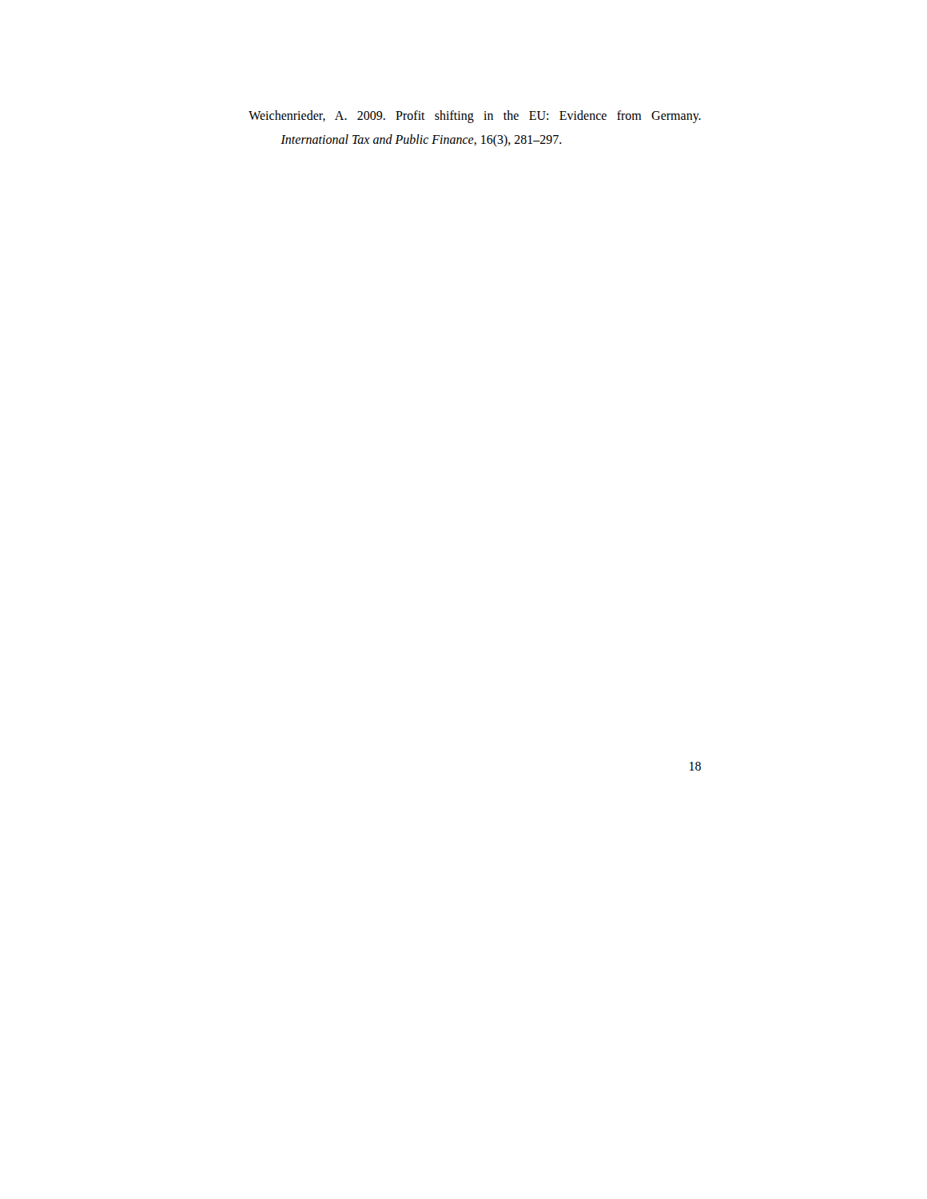Weichenrieder, A. 2009. Profit shifting in the EU: Evidence from Germany. International Tax and Public Finance, 16(3), 281–297.
18